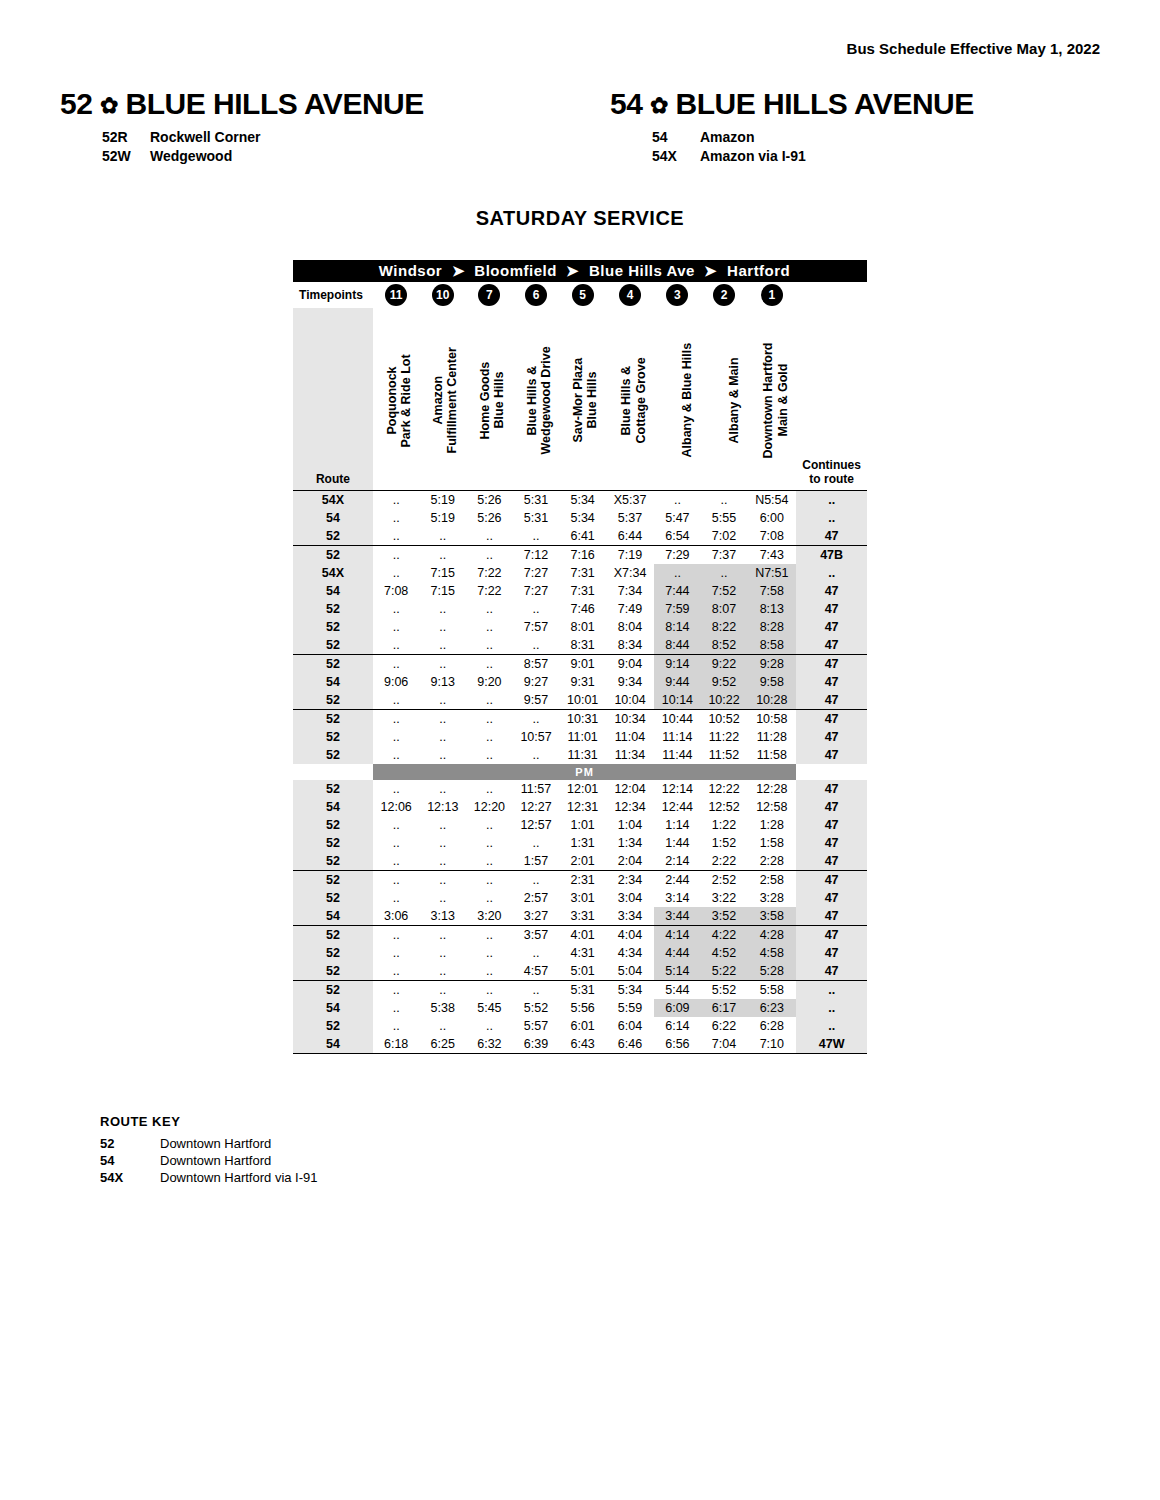Bus Schedule Effective May 1, 2022
52 ✿ BLUE HILLS AVENUE
52RRockwell Corner
52WWedgewood
54 ✿ BLUE HILLS AVENUE
54 Amazon
54XAmazon via I-91
SATURDAY SERVICE
| | Windsor ➤ Bloomfield ➤ Blue Hills Ave ➤ Hartford | |
| Timepoints | 11 | 10 | 7 | 6 | 5 | 4 | 3 | 2 | 1 | |
| Route | Poquonock Park & Ride Lot | Amazon Fulfillment Center | Home Goods Blue Hills | Blue Hills & Wedgewood Drive | Sav-Mor Plaza Blue Hills | Blue Hills & Cottage Grove | Albany & Blue Hills | Albany & Main | Downtown Hartford Main & Gold | Continues to route |
| 54X | .. | 5:19 | 5:26 | 5:31 | 5:34 | X5:37 | .. | .. | N5:54 | .. |
| 54 | .. | 5:19 | 5:26 | 5:31 | 5:34 | 5:37 | 5:47 | 5:55 | 6:00 | .. |
| 52 | .. | .. | .. | .. | 6:41 | 6:44 | 6:54 | 7:02 | 7:08 | 47 |
| 52 | .. | .. | .. | 7:12 | 7:16 | 7:19 | 7:29 | 7:37 | 7:43 | 47B |
| 54X | .. | 7:15 | 7:22 | 7:27 | 7:31 | X7:34 | .. | .. | N7:51 | .. |
| 54 | 7:08 | 7:15 | 7:22 | 7:27 | 7:31 | 7:34 | 7:44 | 7:52 | 7:58 | 47 |
| 52 | .. | .. | .. | .. | 7:46 | 7:49 | 7:59 | 8:07 | 8:13 | 47 |
| 52 | .. | .. | .. | 7:57 | 8:01 | 8:04 | 8:14 | 8:22 | 8:28 | 47 |
| 52 | .. | .. | .. | .. | 8:31 | 8:34 | 8:44 | 8:52 | 8:58 | 47 |
| 52 | .. | .. | .. | 8:57 | 9:01 | 9:04 | 9:14 | 9:22 | 9:28 | 47 |
| 54 | 9:06 | 9:13 | 9:20 | 9:27 | 9:31 | 9:34 | 9:44 | 9:52 | 9:58 | 47 |
| 52 | .. | .. | .. | 9:57 | 10:01 | 10:04 | 10:14 | 10:22 | 10:28 | 47 |
| 52 | .. | .. | .. | .. | 10:31 | 10:34 | 10:44 | 10:52 | 10:58 | 47 |
| 52 | .. | .. | .. | 10:57 | 11:01 | 11:04 | 11:14 | 11:22 | 11:28 | 47 |
| 52 | .. | .. | .. | .. | 11:31 | 11:34 | 11:44 | 11:52 | 11:58 | 47 |
| | PM | |
| 52 | .. | .. | .. | 11:57 | 12:01 | 12:04 | 12:14 | 12:22 | 12:28 | 47 |
| 54 | 12:06 | 12:13 | 12:20 | 12:27 | 12:31 | 12:34 | 12:44 | 12:52 | 12:58 | 47 |
| 52 | .. | .. | .. | 12:57 | 1:01 | 1:04 | 1:14 | 1:22 | 1:28 | 47 |
| 52 | .. | .. | .. | .. | 1:31 | 1:34 | 1:44 | 1:52 | 1:58 | 47 |
| 52 | .. | .. | .. | 1:57 | 2:01 | 2:04 | 2:14 | 2:22 | 2:28 | 47 |
| 52 | .. | .. | .. | .. | 2:31 | 2:34 | 2:44 | 2:52 | 2:58 | 47 |
| 52 | .. | .. | .. | 2:57 | 3:01 | 3:04 | 3:14 | 3:22 | 3:28 | 47 |
| 54 | 3:06 | 3:13 | 3:20 | 3:27 | 3:31 | 3:34 | 3:44 | 3:52 | 3:58 | 47 |
| 52 | .. | .. | .. | 3:57 | 4:01 | 4:04 | 4:14 | 4:22 | 4:28 | 47 |
| 52 | .. | .. | .. | .. | 4:31 | 4:34 | 4:44 | 4:52 | 4:58 | 47 |
| 52 | .. | .. | .. | 4:57 | 5:01 | 5:04 | 5:14 | 5:22 | 5:28 | 47 |
| 52 | .. | .. | .. | .. | 5:31 | 5:34 | 5:44 | 5:52 | 5:58 | .. |
| 54 | .. | 5:38 | 5:45 | 5:52 | 5:56 | 5:59 | 6:09 | 6:17 | 6:23 | .. |
| 52 | .. | .. | .. | 5:57 | 6:01 | 6:04 | 6:14 | 6:22 | 6:28 | .. |
| 54 | 6:18 | 6:25 | 6:32 | 6:39 | 6:43 | 6:46 | 6:56 | 7:04 | 7:10 | 47W |
ROUTE KEY
| 52 | Downtown Hartford |
| 54 | Downtown Hartford |
| 54X | Downtown Hartford via I-91 |